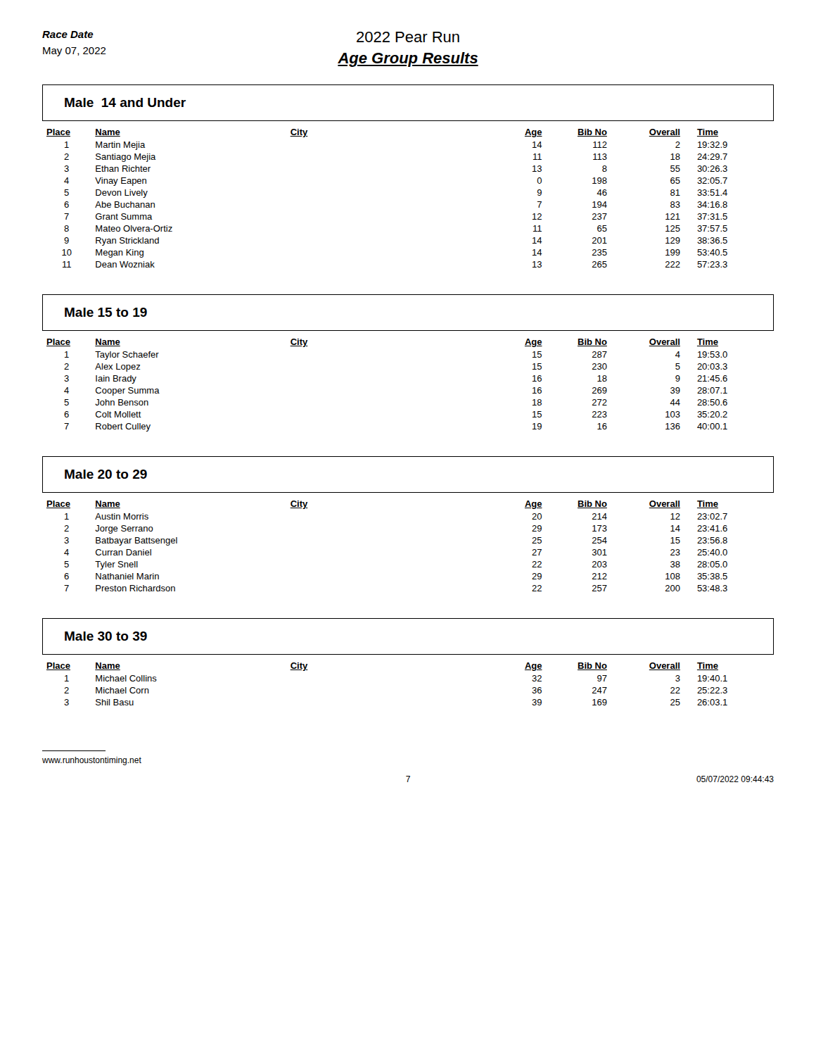Race Date
May 07, 2022
2022 Pear Run
Age Group Results
Male 14 and Under
| Place | Name | City | Age | Bib No | Overall | Time |
| --- | --- | --- | --- | --- | --- | --- |
| 1 | Martin Mejia | | 14 | 112 | 2 | 19:32.9 |
| 2 | Santiago Mejia | | 11 | 113 | 18 | 24:29.7 |
| 3 | Ethan Richter | | 13 | 8 | 55 | 30:26.3 |
| 4 | Vinay Eapen | | 0 | 198 | 65 | 32:05.7 |
| 5 | Devon Lively | | 9 | 46 | 81 | 33:51.4 |
| 6 | Abe Buchanan | | 7 | 194 | 83 | 34:16.8 |
| 7 | Grant Summa | | 12 | 237 | 121 | 37:31.5 |
| 8 | Mateo Olvera-Ortiz | | 11 | 65 | 125 | 37:57.5 |
| 9 | Ryan Strickland | | 14 | 201 | 129 | 38:36.5 |
| 10 | Megan King | | 14 | 235 | 199 | 53:40.5 |
| 11 | Dean Wozniak | | 13 | 265 | 222 | 57:23.3 |
Male 15 to 19
| Place | Name | City | Age | Bib No | Overall | Time |
| --- | --- | --- | --- | --- | --- | --- |
| 1 | Taylor Schaefer | | 15 | 287 | 4 | 19:53.0 |
| 2 | Alex Lopez | | 15 | 230 | 5 | 20:03.3 |
| 3 | Iain Brady | | 16 | 18 | 9 | 21:45.6 |
| 4 | Cooper Summa | | 16 | 269 | 39 | 28:07.1 |
| 5 | John Benson | | 18 | 272 | 44 | 28:50.6 |
| 6 | Colt Mollett | | 15 | 223 | 103 | 35:20.2 |
| 7 | Robert Culley | | 19 | 16 | 136 | 40:00.1 |
Male 20 to 29
| Place | Name | City | Age | Bib No | Overall | Time |
| --- | --- | --- | --- | --- | --- | --- |
| 1 | Austin Morris | | 20 | 214 | 12 | 23:02.7 |
| 2 | Jorge Serrano | | 29 | 173 | 14 | 23:41.6 |
| 3 | Batbayar Battsengel | | 25 | 254 | 15 | 23:56.8 |
| 4 | Curran Daniel | | 27 | 301 | 23 | 25:40.0 |
| 5 | Tyler Snell | | 22 | 203 | 38 | 28:05.0 |
| 6 | Nathaniel Marin | | 29 | 212 | 108 | 35:38.5 |
| 7 | Preston Richardson | | 22 | 257 | 200 | 53:48.3 |
Male 30 to 39
| Place | Name | City | Age | Bib No | Overall | Time |
| --- | --- | --- | --- | --- | --- | --- |
| 1 | Michael Collins | | 32 | 97 | 3 | 19:40.1 |
| 2 | Michael Corn | | 36 | 247 | 22 | 25:22.3 |
| 3 | Shil Basu | | 39 | 169 | 25 | 26:03.1 |
www.runhoustontiming.net 7 05/07/2022 09:44:43